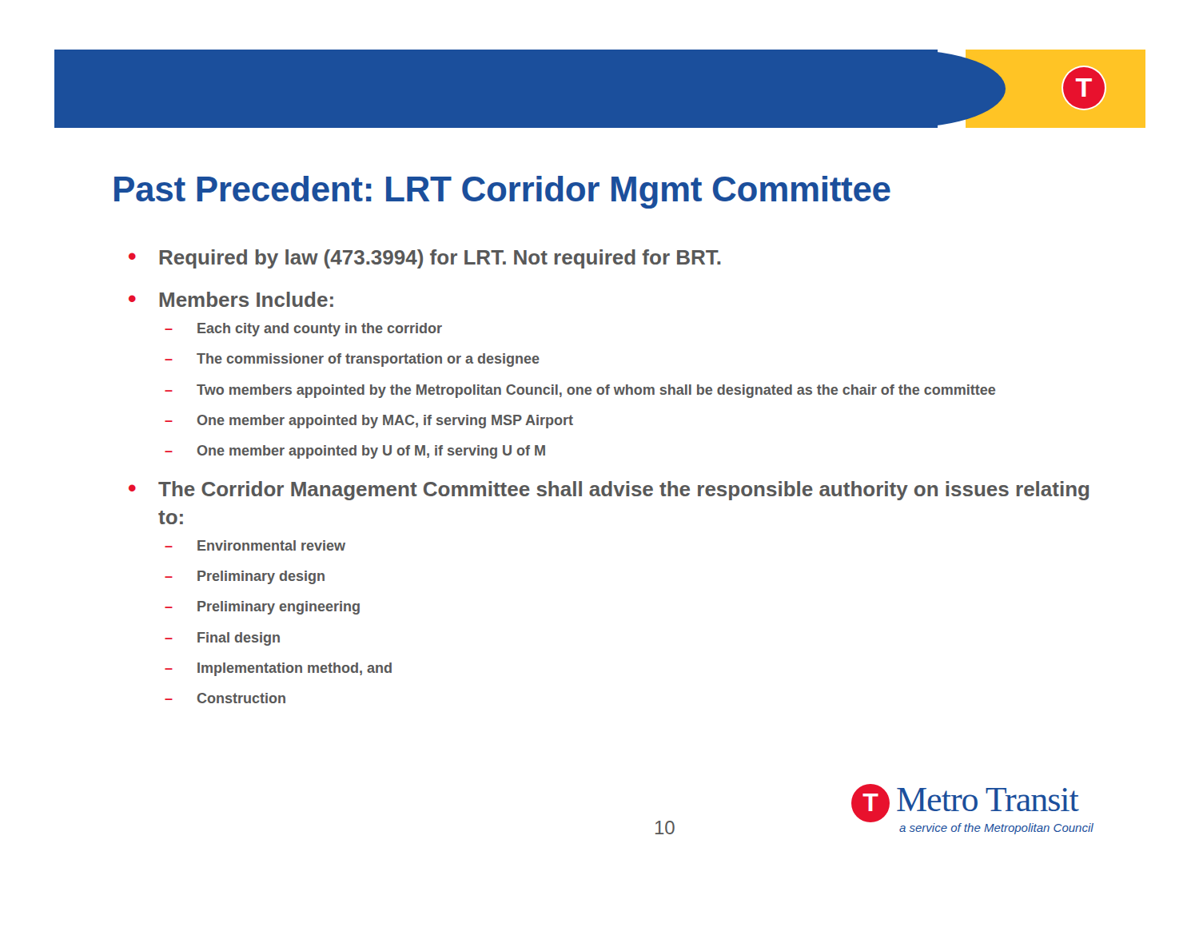Past Precedent: LRT Corridor Mgmt Committee
Required by law (473.3994) for LRT. Not required for BRT.
Members Include:
Each city and county in the corridor
The commissioner of transportation or a designee
Two members appointed by the Metropolitan Council, one of whom shall be designated as the chair of the committee
One member appointed by MAC, if serving MSP Airport
One member appointed by U of M, if serving U of M
The Corridor Management Committee shall advise the responsible authority on issues relating to:
Environmental review
Preliminary design
Preliminary engineering
Final design
Implementation method, and
Construction
10
Metro Transit
a service of the Metropolitan Council